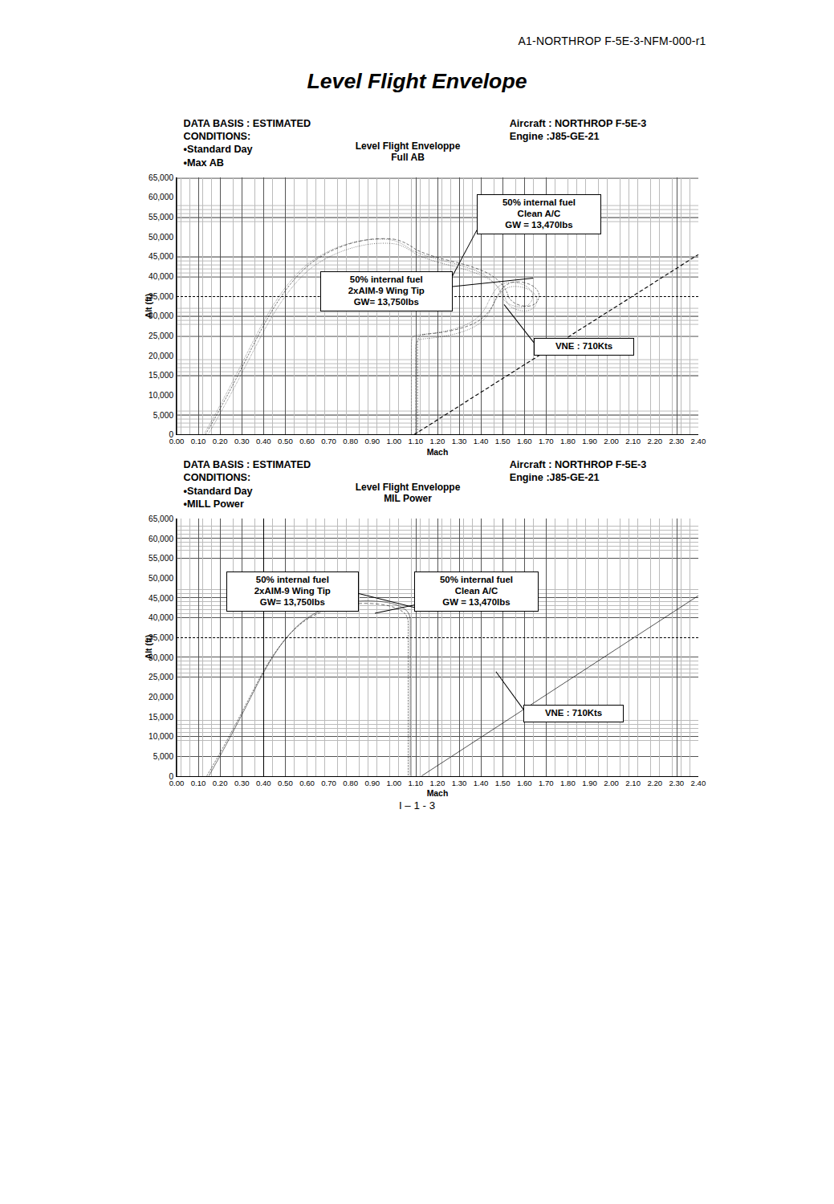A1-NORTHROP F-5E-3-NFM-000-r1
Level Flight Envelope
DATA BASIS : ESTIMATED
CONDITIONS:
•Standard Day
•Max AB
Aircraft : NORTHROP F-5E-3
Engine :J85-GE-21
Level Flight Enveloppe
Full AB
Alt (ft)
65,000
60,000
55,000
50,000
45,000
40,000
35,000
30,000
25,000
20,000
15,000
10,000
5,000
0
0.00
0.10
0.20
0.30
0.40
0.50
0.60
0.70
0.80
0.90
1.00
1.10
1.20
1.30
1.40
1.50
1.60
1.70
1.80
1.90
2.00
2.10
2.20
2.30
2.40
Mach
50% internal fuel
Clean A/C
GW = 13,470lbs
50% internal fuel
2xAIM-9 Wing Tip
GW= 13,750lbs
VNE : 710Kts
DATA BASIS : ESTIMATED
CONDITIONS:
•Standard Day
•MILL Power
Aircraft : NORTHROP F-5E-3
Engine :J85-GE-21
Level Flight Enveloppe
MIL Power
Alt (ft)
65,000
60,000
55,000
50,000
45,000
40,000
35,000
30,000
25,000
20,000
15,000
10,000
5,000
0
0.00
0.10
0.20
0.30
0.40
0.50
0.60
0.70
0.80
0.90
1.00
1.10
1.20
1.30
1.40
1.50
1.60
1.70
1.80
1.90
2.00
2.10
2.20
2.30
2.40
Mach
50% internal fuel
2xAIM-9 Wing Tip
GW= 13,750lbs
50% internal fuel
Clean A/C
GW = 13,470lbs
VNE : 710Kts
I – 1 - 3